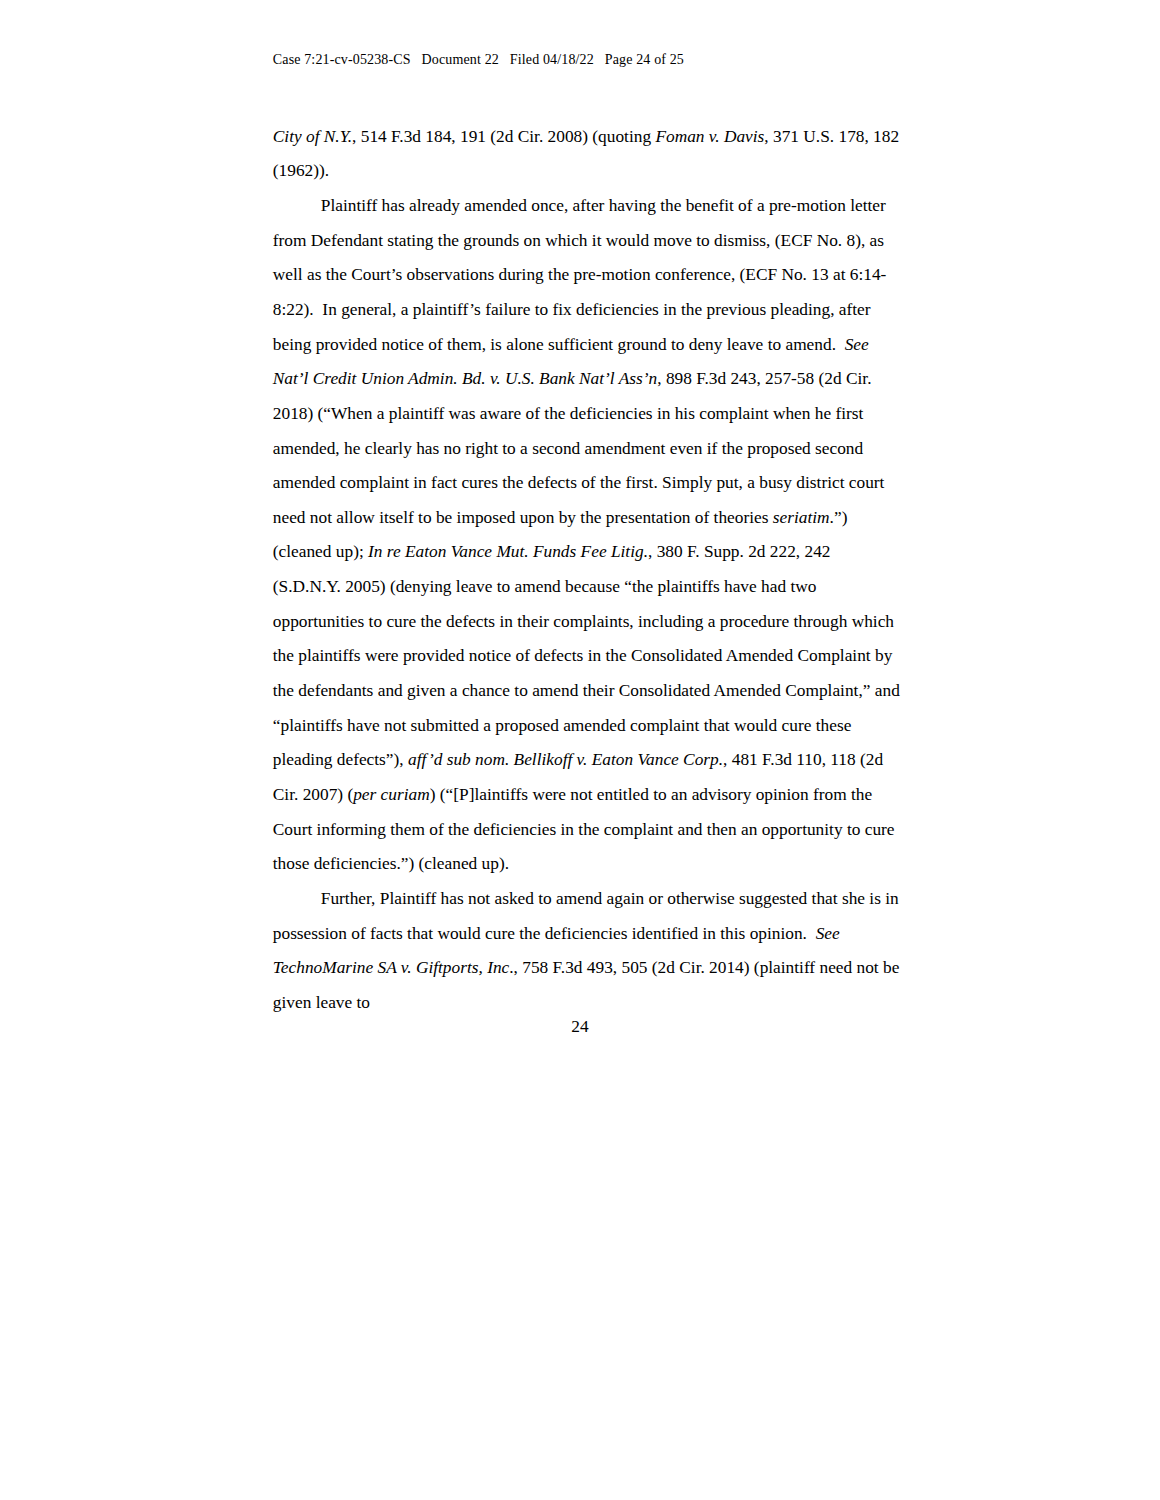Case 7:21-cv-05238-CS Document 22 Filed 04/18/22 Page 24 of 25
City of N.Y., 514 F.3d 184, 191 (2d Cir. 2008) (quoting Foman v. Davis, 371 U.S. 178, 182 (1962)).
Plaintiff has already amended once, after having the benefit of a pre-motion letter from Defendant stating the grounds on which it would move to dismiss, (ECF No. 8), as well as the Court’s observations during the pre-motion conference, (ECF No. 13 at 6:14-8:22). In general, a plaintiff’s failure to fix deficiencies in the previous pleading, after being provided notice of them, is alone sufficient ground to deny leave to amend. See Nat’l Credit Union Admin. Bd. v. U.S. Bank Nat’l Ass’n, 898 F.3d 243, 257-58 (2d Cir. 2018) (“When a plaintiff was aware of the deficiencies in his complaint when he first amended, he clearly has no right to a second amendment even if the proposed second amended complaint in fact cures the defects of the first. Simply put, a busy district court need not allow itself to be imposed upon by the presentation of theories seriatim.”) (cleaned up); In re Eaton Vance Mut. Funds Fee Litig., 380 F. Supp. 2d 222, 242 (S.D.N.Y. 2005) (denying leave to amend because “the plaintiffs have had two opportunities to cure the defects in their complaints, including a procedure through which the plaintiffs were provided notice of defects in the Consolidated Amended Complaint by the defendants and given a chance to amend their Consolidated Amended Complaint,” and “plaintiffs have not submitted a proposed amended complaint that would cure these pleading defects”), aff’d sub nom. Bellikoff v. Eaton Vance Corp., 481 F.3d 110, 118 (2d Cir. 2007) (per curiam) (“[P]laintiffs were not entitled to an advisory opinion from the Court informing them of the deficiencies in the complaint and then an opportunity to cure those deficiencies.”) (cleaned up).
Further, Plaintiff has not asked to amend again or otherwise suggested that she is in possession of facts that would cure the deficiencies identified in this opinion. See TechnoMarine SA v. Giftports, Inc., 758 F.3d 493, 505 (2d Cir. 2014) (plaintiff need not be given leave to
24